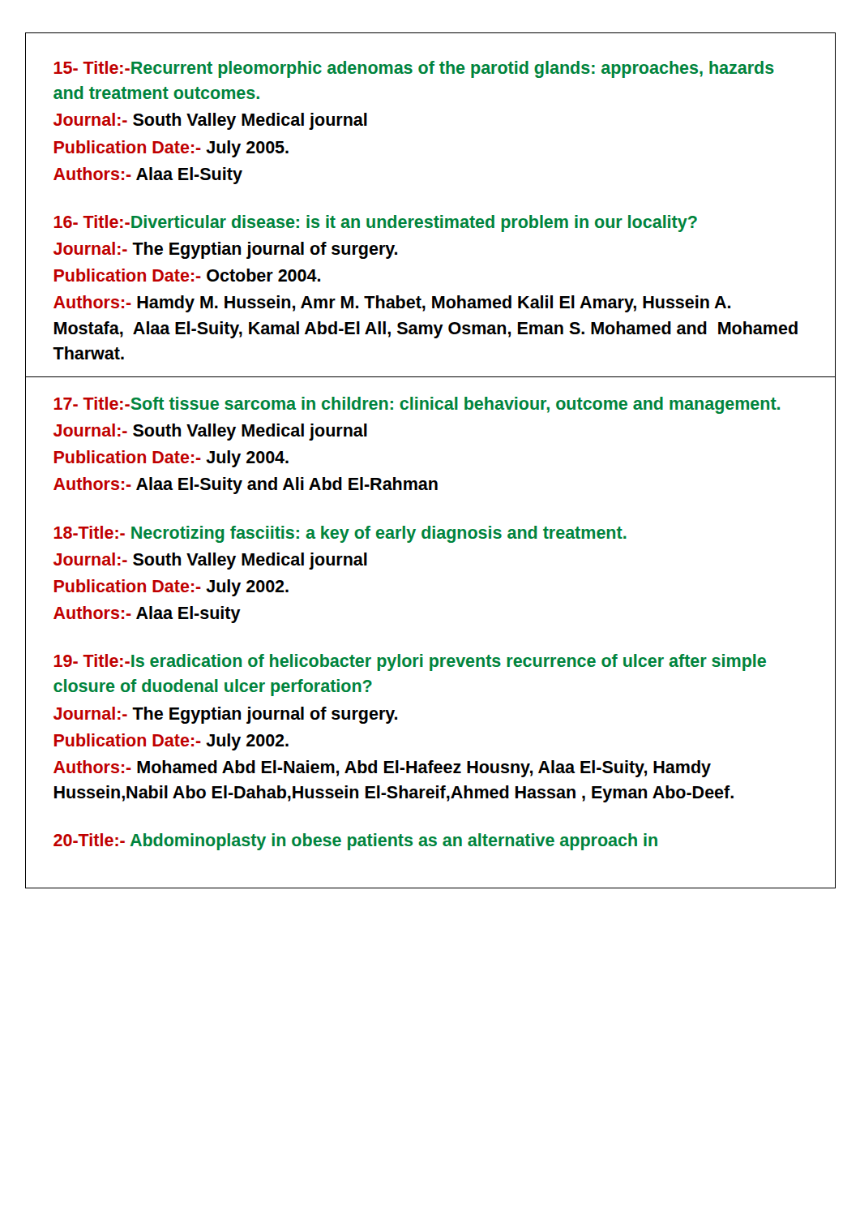15- Title:-Recurrent pleomorphic adenomas of the parotid glands: approaches, hazards and treatment outcomes.
Journal:- South Valley Medical journal
Publication Date:- July 2005.
Authors:- Alaa El-Suity
16- Title:-Diverticular disease: is it an underestimated problem in our locality?
Journal:- The Egyptian journal of surgery.
Publication Date:- October 2004.
Authors:- Hamdy M. Hussein, Amr M. Thabet, Mohamed Kalil El Amary, Hussein A. Mostafa, Alaa El-Suity, Kamal Abd-El All, Samy Osman, Eman S. Mohamed and Mohamed Tharwat.
17- Title:-Soft tissue sarcoma in children: clinical behaviour, outcome and management.
Journal:- South Valley Medical journal
Publication Date:- July 2004.
Authors:- Alaa El-Suity and Ali Abd El-Rahman
18-Title:- Necrotizing fasciitis: a key of early diagnosis and treatment.
Journal:- South Valley Medical journal
Publication Date:- July 2002.
Authors:- Alaa El-suity
19- Title:-Is eradication of helicobacter pylori prevents recurrence of ulcer after simple closure of duodenal ulcer perforation?
Journal:- The Egyptian journal of surgery.
Publication Date:- July 2002.
Authors:- Mohamed Abd El-Naiem, Abd El-Hafeez Housny, Alaa El-Suity, Hamdy Hussein,Nabil Abo El-Dahab,Hussein El-Shareif,Ahmed Hassan , Eyman Abo-Deef.
20-Title:- Abdominoplasty in obese patients as an alternative approach in